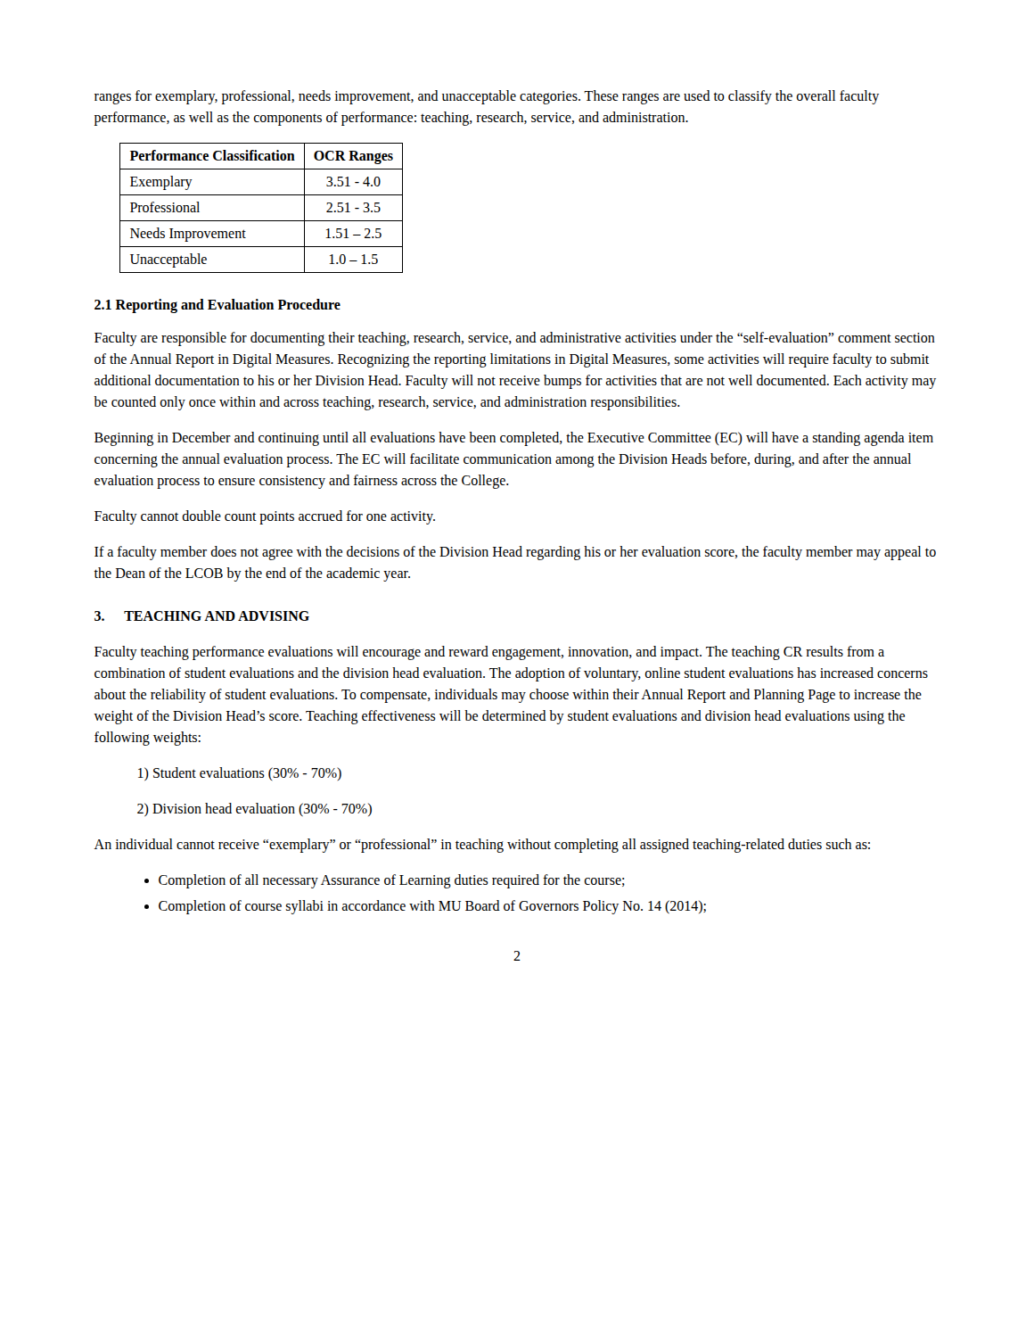ranges for exemplary, professional, needs improvement, and unacceptable categories. These ranges are used to classify the overall faculty performance, as well as the components of performance: teaching, research, service, and administration.
| Performance Classification | OCR Ranges |
| --- | --- |
| Exemplary | 3.51 - 4.0 |
| Professional | 2.51 - 3.5 |
| Needs Improvement | 1.51 – 2.5 |
| Unacceptable | 1.0 – 1.5 |
2.1 Reporting and Evaluation Procedure
Faculty are responsible for documenting their teaching, research, service, and administrative activities under the “self-evaluation” comment section of the Annual Report in Digital Measures. Recognizing the reporting limitations in Digital Measures, some activities will require faculty to submit additional documentation to his or her Division Head. Faculty will not receive bumps for activities that are not well documented. Each activity may be counted only once within and across teaching, research, service, and administration responsibilities.
Beginning in December and continuing until all evaluations have been completed, the Executive Committee (EC) will have a standing agenda item concerning the annual evaluation process. The EC will facilitate communication among the Division Heads before, during, and after the annual evaluation process to ensure consistency and fairness across the College.
Faculty cannot double count points accrued for one activity.
If a faculty member does not agree with the decisions of the Division Head regarding his or her evaluation score, the faculty member may appeal to the Dean of the LCOB by the end of the academic year.
3. TEACHING AND ADVISING
Faculty teaching performance evaluations will encourage and reward engagement, innovation, and impact. The teaching CR results from a combination of student evaluations and the division head evaluation. The adoption of voluntary, online student evaluations has increased concerns about the reliability of student evaluations. To compensate, individuals may choose within their Annual Report and Planning Page to increase the weight of the Division Head’s score. Teaching effectiveness will be determined by student evaluations and division head evaluations using the following weights:
1) Student evaluations (30% - 70%)
2) Division head evaluation (30% - 70%)
An individual cannot receive “exemplary” or “professional” in teaching without completing all assigned teaching-related duties such as:
Completion of all necessary Assurance of Learning duties required for the course;
Completion of course syllabi in accordance with MU Board of Governors Policy No. 14 (2014);
2